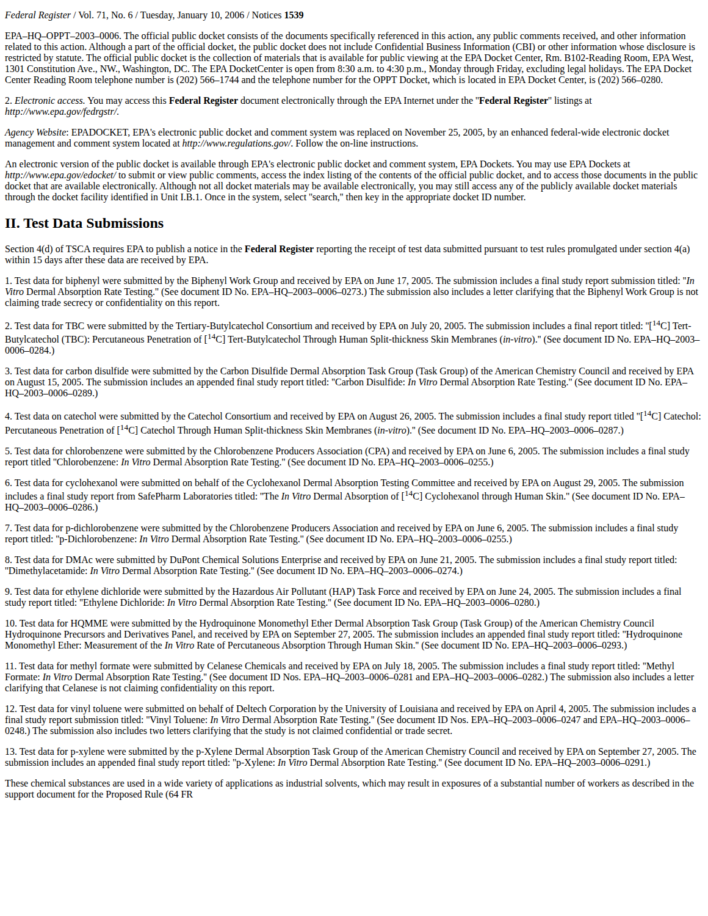Federal Register / Vol. 71, No. 6 / Tuesday, January 10, 2006 / Notices 1539
EPA–HQ–OPPT–2003–0006. The official public docket consists of the documents specifically referenced in this action, any public comments received, and other information related to this action. Although a part of the official docket, the public docket does not include Confidential Business Information (CBI) or other information whose disclosure is restricted by statute. The official public docket is the collection of materials that is available for public viewing at the EPA Docket Center, Rm. B102-Reading Room, EPA West, 1301 Constitution Ave., NW., Washington, DC. The EPA DocketCenter is open from 8:30 a.m. to 4:30 p.m., Monday through Friday, excluding legal holidays. The EPA Docket Center Reading Room telephone number is (202) 566–1744 and the telephone number for the OPPT Docket, which is located in EPA Docket Center, is (202) 566–0280.
2. Electronic access. You may access this Federal Register document electronically through the EPA Internet under the ''Federal Register'' listings at http://www.epa.gov/fedrgstr/.
Agency Website: EPADOCKET, EPA's electronic public docket and comment system was replaced on November 25, 2005, by an enhanced federal-wide electronic docket management and comment system located at http://www.regulations.gov/. Follow the on-line instructions.
An electronic version of the public docket is available through EPA's electronic public docket and comment system, EPA Dockets. You may use EPA Dockets at http://www.epa.gov/edocket/ to submit or view public comments, access the index listing of the contents of the official public docket, and to access those documents in the public docket that are available electronically. Although not all docket materials may be available electronically, you may still access any of the publicly available docket materials through the docket facility identified in Unit I.B.1. Once in the system, select ''search,'' then key in the appropriate docket ID number.
II. Test Data Submissions
Section 4(d) of TSCA requires EPA to publish a notice in the Federal Register reporting the receipt of test data submitted pursuant to test rules promulgated under section 4(a) within 15 days after these data are received by EPA.
1. Test data for biphenyl were submitted by the Biphenyl Work Group and received by EPA on June 17, 2005. The submission includes a final study report submission titled: ''In Vitro Dermal Absorption Rate Testing.'' (See document ID No. EPA–HQ–2003–0006–0273.) The submission also includes a letter clarifying that the Biphenyl Work Group is not claiming trade secrecy or confidentiality on this report.
2. Test data for TBC were submitted by the Tertiary-Butylcatechol Consortium and received by EPA on July 20, 2005. The submission includes a final report titled: ''[14C] Tert-Butylcatechol (TBC): Percutaneous Penetration of [14C] Tert-Butylcatechol Through Human Split-thickness Skin Membranes (in-vitro).'' (See document ID No. EPA–HQ–2003–0006–0284.)
3. Test data for carbon disulfide were submitted by the Carbon Disulfide Dermal Absorption Task Group (Task Group) of the American Chemistry Council and received by EPA on August 15, 2005. The submission includes an appended final study report titled: ''Carbon Disulfide: In Vitro Dermal Absorption Rate Testing.'' (See document ID No. EPA–HQ–2003–0006–0289.)
4. Test data on catechol were submitted by the Catechol Consortium and received by EPA on August 26, 2005. The submission includes a final study report titled ''[14C] Catechol: Percutaneous Penetration of [14C] Catechol Through Human Split-thickness Skin Membranes (in-vitro).'' (See document ID No. EPA–HQ–2003–0006–0287.)
5. Test data for chlorobenzene were submitted by the Chlorobenzene Producers Association (CPA) and received by EPA on June 6, 2005. The submission includes a final study report titled ''Chlorobenzene: In Vitro Dermal Absorption Rate Testing.'' (See document ID No. EPA–HQ–2003–0006–0255.)
6. Test data for cyclohexanol were submitted on behalf of the Cyclohexanol Dermal Absorption Testing Committee and received by EPA on August 29, 2005. The submission includes a final study report from SafePharm Laboratories titled: ''The In Vitro Dermal Absorption of [14C] Cyclohexanol through Human Skin.'' (See document ID No. EPA–HQ–2003–0006–0286.)
7. Test data for p-dichlorobenzene were submitted by the Chlorobenzene Producers Association and received by EPA on June 6, 2005. The submission includes a final study report titled: ''p-Dichlorobenzene: In Vitro Dermal Absorption Rate Testing.'' (See document ID No. EPA–HQ–2003–0006–0255.)
8. Test data for DMAc were submitted by DuPont Chemical Solutions Enterprise and received by EPA on June 21, 2005. The submission includes a final study report titled: ''Dimethylacetamide: In Vitro Dermal Absorption Rate Testing.'' (See document ID No. EPA–HQ–2003–0006–0274.)
9. Test data for ethylene dichloride were submitted by the Hazardous Air Pollutant (HAP) Task Force and received by EPA on June 24, 2005. The submission includes a final study report titled: ''Ethylene Dichloride: In Vitro Dermal Absorption Rate Testing.'' (See document ID No. EPA–HQ–2003–0006–0280.)
10. Test data for HQMME were submitted by the Hydroquinone Monomethyl Ether Dermal Absorption Task Group (Task Group) of the American Chemistry Council Hydroquinone Precursors and Derivatives Panel, and received by EPA on September 27, 2005. The submission includes an appended final study report titled: ''Hydroquinone Monomethyl Ether: Measurement of the In Vitro Rate of Percutaneous Absorption Through Human Skin.'' (See document ID No. EPA–HQ–2003–0006–0293.)
11. Test data for methyl formate were submitted by Celanese Chemicals and received by EPA on July 18, 2005. The submission includes a final study report titled: ''Methyl Formate: In Vitro Dermal Absorption Rate Testing.'' (See document ID Nos. EPA–HQ–2003–0006–0281 and EPA–HQ–2003–0006–0282.) The submission also includes a letter clarifying that Celanese is not claiming confidentiality on this report.
12. Test data for vinyl toluene were submitted on behalf of Deltech Corporation by the University of Louisiana and received by EPA on April 4, 2005. The submission includes a final study report submission titled: ''Vinyl Toluene: In Vitro Dermal Absorption Rate Testing.'' (See document ID Nos. EPA–HQ–2003–0006–0247 and EPA–HQ–2003–0006–0248.) The submission also includes two letters clarifying that the study is not claimed confidential or trade secret.
13. Test data for p-xylene were submitted by the p-Xylene Dermal Absorption Task Group of the American Chemistry Council and received by EPA on September 27, 2005. The submission includes an appended final study report titled: ''p-Xylene: In Vitro Dermal Absorption Rate Testing.'' (See document ID No. EPA–HQ–2003–0006–0291.)
These chemical substances are used in a wide variety of applications as industrial solvents, which may result in exposures of a substantial number of workers as described in the support document for the Proposed Rule (64 FR